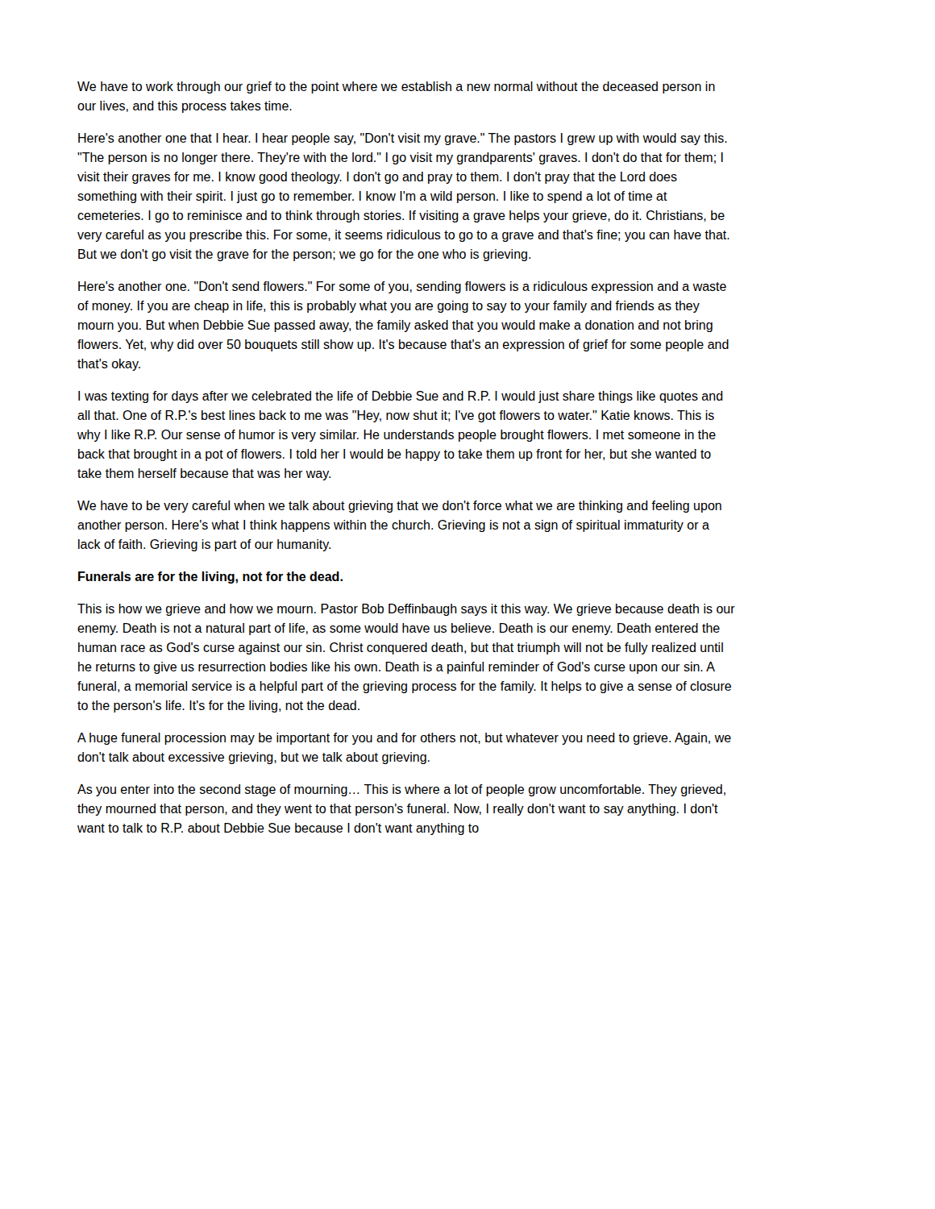We have to work through our grief to the point where we establish a new normal without the deceased person in our lives, and this process takes time.
Here's another one that I hear. I hear people say, "Don't visit my grave." The pastors I grew up with would say this. "The person is no longer there. They're with the lord." I go visit my grandparents' graves. I don't do that for them; I visit their graves for me. I know good theology. I don't go and pray to them. I don't pray that the Lord does something with their spirit. I just go to remember. I know I'm a wild person. I like to spend a lot of time at cemeteries. I go to reminisce and to think through stories. If visiting a grave helps your grieve, do it. Christians, be very careful as you prescribe this. For some, it seems ridiculous to go to a grave and that's fine; you can have that. But we don't go visit the grave for the person; we go for the one who is grieving.
Here's another one. "Don't send flowers." For some of you, sending flowers is a ridiculous expression and a waste of money. If you are cheap in life, this is probably what you are going to say to your family and friends as they mourn you. But when Debbie Sue passed away, the family asked that you would make a donation and not bring flowers. Yet, why did over 50 bouquets still show up. It's because that's an expression of grief for some people and that's okay.
I was texting for days after we celebrated the life of Debbie Sue and R.P. I would just share things like quotes and all that. One of R.P.'s best lines back to me was "Hey, now shut it; I've got flowers to water." Katie knows. This is why I like R.P. Our sense of humor is very similar. He understands people brought flowers. I met someone in the back that brought in a pot of flowers. I told her I would be happy to take them up front for her, but she wanted to take them herself because that was her way.
We have to be very careful when we talk about grieving that we don't force what we are thinking and feeling upon another person. Here's what I think happens within the church. Grieving is not a sign of spiritual immaturity or a lack of faith. Grieving is part of our humanity.
Funerals are for the living, not for the dead.
This is how we grieve and how we mourn. Pastor Bob Deffinbaugh says it this way. We grieve because death is our enemy. Death is not a natural part of life, as some would have us believe. Death is our enemy. Death entered the human race as God's curse against our sin. Christ conquered death, but that triumph will not be fully realized until he returns to give us resurrection bodies like his own. Death is a painful reminder of God's curse upon our sin. A funeral, a memorial service is a helpful part of the grieving process for the family. It helps to give a sense of closure to the person's life. It's for the living, not the dead.
A huge funeral procession may be important for you and for others not, but whatever you need to grieve. Again, we don't talk about excessive grieving, but we talk about grieving.
As you enter into the second stage of mourning… This is where a lot of people grow uncomfortable. They grieved, they mourned that person, and they went to that person's funeral. Now, I really don't want to say anything. I don't want to talk to R.P. about Debbie Sue because I don't want anything to